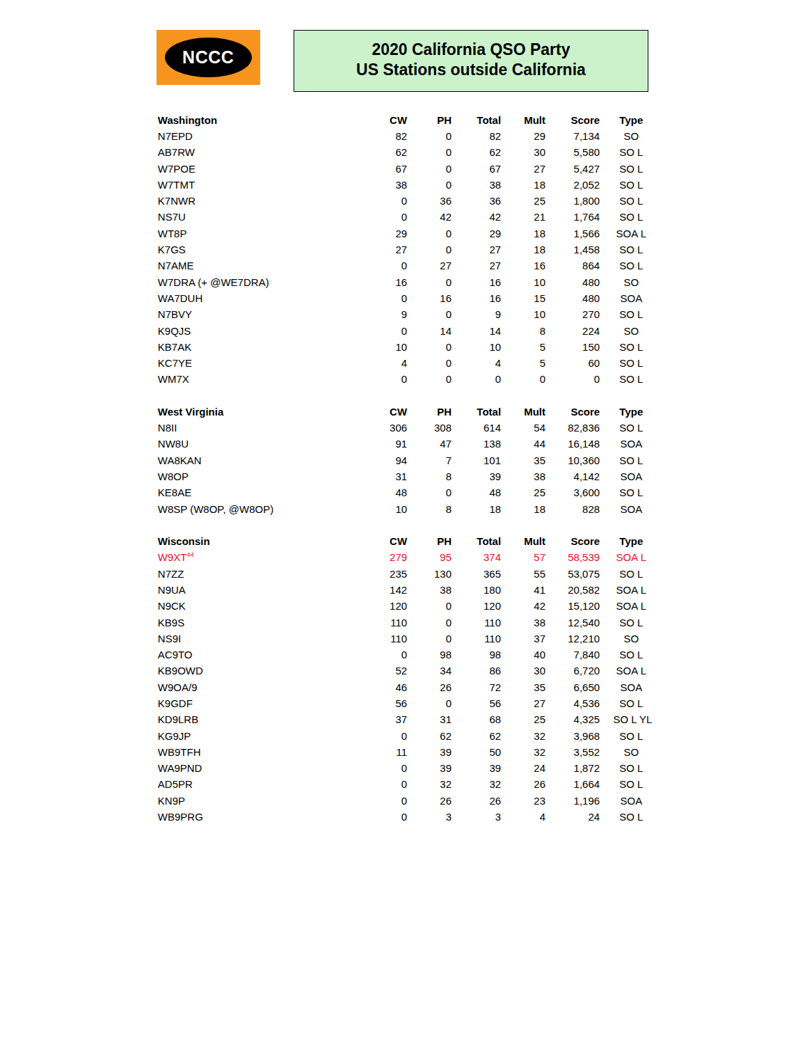NCCC
2020 California QSO Party
US Stations outside California
| Washington | CW | PH | Total | Mult | Score | Type |
| --- | --- | --- | --- | --- | --- | --- |
| N7EPD | 82 | 0 | 82 | 29 | 7,134 | SO |
| AB7RW | 62 | 0 | 62 | 30 | 5,580 | SO L |
| W7POE | 67 | 0 | 67 | 27 | 5,427 | SO L |
| W7TMT | 38 | 0 | 38 | 18 | 2,052 | SO L |
| K7NWR | 0 | 36 | 36 | 25 | 1,800 | SO L |
| NS7U | 0 | 42 | 42 | 21 | 1,764 | SO L |
| WT8P | 29 | 0 | 29 | 18 | 1,566 | SOA L |
| K7GS | 27 | 0 | 27 | 18 | 1,458 | SO L |
| N7AME | 0 | 27 | 27 | 16 | 864 | SO L |
| W7DRA (+ @WE7DRA) | 16 | 0 | 16 | 10 | 480 | SO |
| WA7DUH | 0 | 16 | 16 | 15 | 480 | SOA |
| N7BVY | 9 | 0 | 9 | 10 | 270 | SO L |
| K9QJS | 0 | 14 | 14 | 8 | 224 | SO |
| KB7AK | 10 | 0 | 10 | 5 | 150 | SO L |
| KC7YE | 4 | 0 | 4 | 5 | 60 | SO L |
| WM7X | 0 | 0 | 0 | 0 | 0 | SO L |
| West Virginia | CW | PH | Total | Mult | Score | Type |
| N8II | 306 | 308 | 614 | 54 | 82,836 | SO L |
| NW8U | 91 | 47 | 138 | 44 | 16,148 | SOA |
| WA8KAN | 94 | 7 | 101 | 35 | 10,360 | SO L |
| W8OP | 31 | 8 | 39 | 38 | 4,142 | SOA |
| KE8AE | 48 | 0 | 48 | 25 | 3,600 | SO L |
| W8SP (W8OP, @W8OP) | 10 | 8 | 18 | 18 | 828 | SOA |
| Wisconsin | CW | PH | Total | Mult | Score | Type |
| W9XT 44 | 279 | 95 | 374 | 57 | 58,539 | SOA L |
| N7ZZ | 235 | 130 | 365 | 55 | 53,075 | SO L |
| N9UA | 142 | 38 | 180 | 41 | 20,582 | SOA L |
| N9CK | 120 | 0 | 120 | 42 | 15,120 | SOA L |
| KB9S | 110 | 0 | 110 | 38 | 12,540 | SO L |
| NS9I | 110 | 0 | 110 | 37 | 12,210 | SO |
| AC9TO | 0 | 98 | 98 | 40 | 7,840 | SO L |
| KB9OWD | 52 | 34 | 86 | 30 | 6,720 | SOA L |
| W9OA/9 | 46 | 26 | 72 | 35 | 6,650 | SOA |
| K9GDF | 56 | 0 | 56 | 27 | 4,536 | SO L |
| KD9LRB | 37 | 31 | 68 | 25 | 4,325 | SO L YL |
| KG9JP | 0 | 62 | 62 | 32 | 3,968 | SO L |
| WB9TFH | 11 | 39 | 50 | 32 | 3,552 | SO |
| WA9PND | 0 | 39 | 39 | 24 | 1,872 | SO L |
| AD5PR | 0 | 32 | 32 | 26 | 1,664 | SO L |
| KN9P | 0 | 26 | 26 | 23 | 1,196 | SOA |
| WB9PRG | 0 | 3 | 3 | 4 | 24 | SO L |